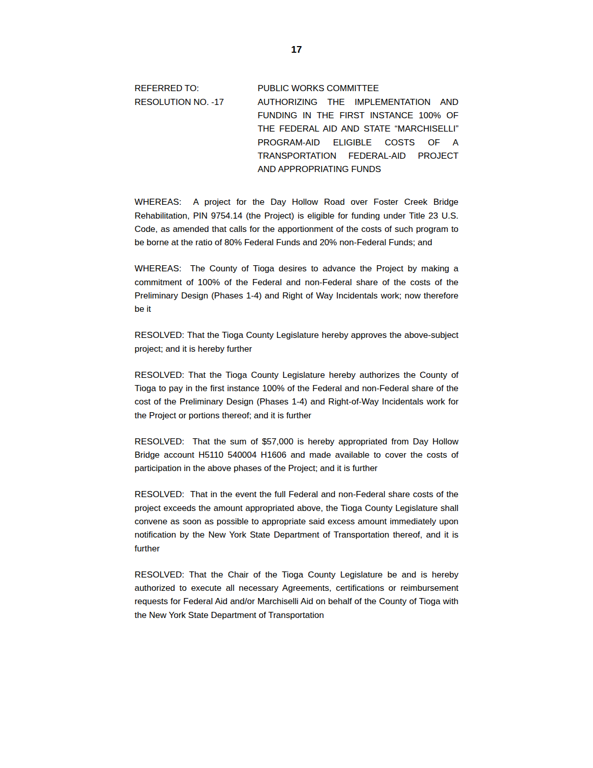17
| REFERRED TO: | PUBLIC WORKS COMMITTEE |
| RESOLUTION NO. -17 | AUTHORIZING THE IMPLEMENTATION AND FUNDING IN THE FIRST INSTANCE 100% OF THE FEDERAL AID AND STATE “MARCHISELLI” PROGRAM-AID ELIGIBLE COSTS OF A TRANSPORTATION FEDERAL-AID PROJECT AND APPROPRIATING FUNDS |
WHEREAS: A project for the Day Hollow Road over Foster Creek Bridge Rehabilitation, PIN 9754.14 (the Project) is eligible for funding under Title 23 U.S. Code, as amended that calls for the apportionment of the costs of such program to be borne at the ratio of 80% Federal Funds and 20% non-Federal Funds; and
WHEREAS: The County of Tioga desires to advance the Project by making a commitment of 100% of the Federal and non-Federal share of the costs of the Preliminary Design (Phases 1-4) and Right of Way Incidentals work; now therefore be it
RESOLVED: That the Tioga County Legislature hereby approves the above-subject project; and it is hereby further
RESOLVED: That the Tioga County Legislature hereby authorizes the County of Tioga to pay in the first instance 100% of the Federal and non-Federal share of the cost of the Preliminary Design (Phases 1-4) and Right-of-Way Incidentals work for the Project or portions thereof; and it is further
RESOLVED: That the sum of $57,000 is hereby appropriated from Day Hollow Bridge account H5110 540004 H1606 and made available to cover the costs of participation in the above phases of the Project; and it is further
RESOLVED: That in the event the full Federal and non-Federal share costs of the project exceeds the amount appropriated above, the Tioga County Legislature shall convene as soon as possible to appropriate said excess amount immediately upon notification by the New York State Department of Transportation thereof, and it is further
RESOLVED: That the Chair of the Tioga County Legislature be and is hereby authorized to execute all necessary Agreements, certifications or reimbursement requests for Federal Aid and/or Marchiselli Aid on behalf of the County of Tioga with the New York State Department of Transportation